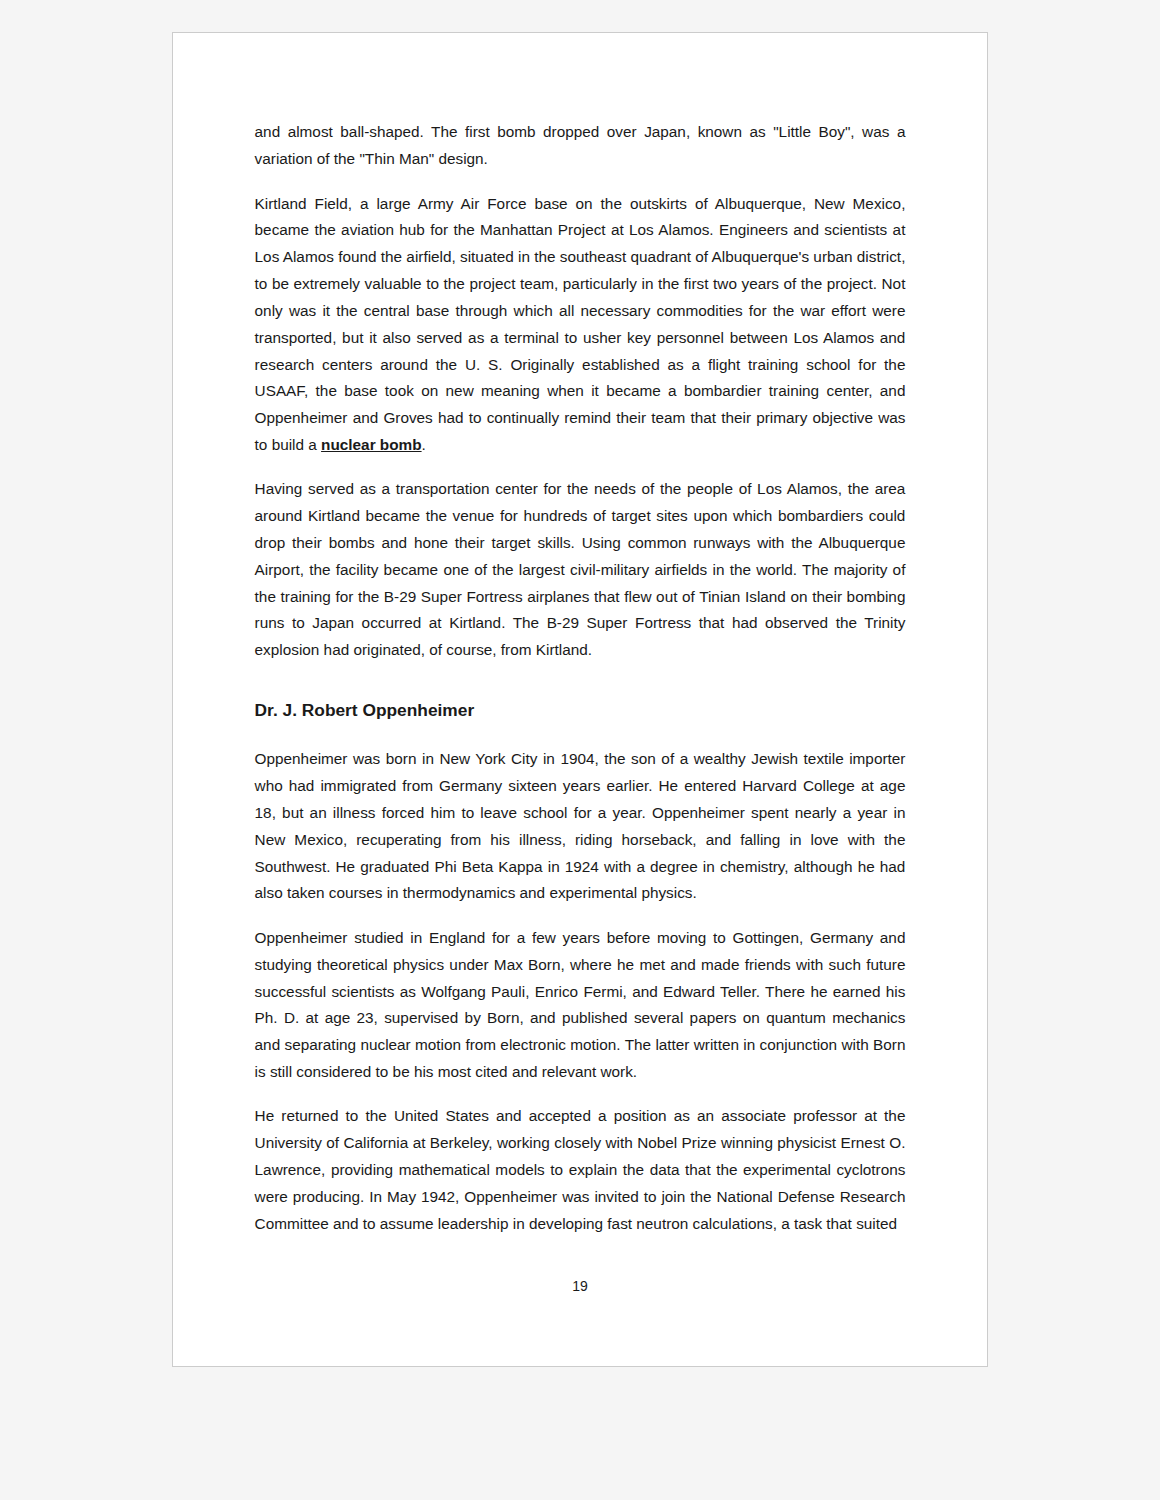and almost ball-shaped. The first bomb dropped over Japan, known as "Little Boy", was a variation of the "Thin Man" design.
Kirtland Field, a large Army Air Force base on the outskirts of Albuquerque, New Mexico, became the aviation hub for the Manhattan Project at Los Alamos. Engineers and scientists at Los Alamos found the airfield, situated in the southeast quadrant of Albuquerque's urban district, to be extremely valuable to the project team, particularly in the first two years of the project. Not only was it the central base through which all necessary commodities for the war effort were transported, but it also served as a terminal to usher key personnel between Los Alamos and research centers around the U. S. Originally established as a flight training school for the USAAF, the base took on new meaning when it became a bombardier training center, and Oppenheimer and Groves had to continually remind their team that their primary objective was to build a nuclear bomb.
Having served as a transportation center for the needs of the people of Los Alamos, the area around Kirtland became the venue for hundreds of target sites upon which bombardiers could drop their bombs and hone their target skills. Using common runways with the Albuquerque Airport, the facility became one of the largest civil-military airfields in the world. The majority of the training for the B-29 Super Fortress airplanes that flew out of Tinian Island on their bombing runs to Japan occurred at Kirtland. The B-29 Super Fortress that had observed the Trinity explosion had originated, of course, from Kirtland.
Dr. J. Robert Oppenheimer
Oppenheimer was born in New York City in 1904, the son of a wealthy Jewish textile importer who had immigrated from Germany sixteen years earlier. He entered Harvard College at age 18, but an illness forced him to leave school for a year. Oppenheimer spent nearly a year in New Mexico, recuperating from his illness, riding horseback, and falling in love with the Southwest. He graduated Phi Beta Kappa in 1924 with a degree in chemistry, although he had also taken courses in thermodynamics and experimental physics.
Oppenheimer studied in England for a few years before moving to Gottingen, Germany and studying theoretical physics under Max Born, where he met and made friends with such future successful scientists as Wolfgang Pauli, Enrico Fermi, and Edward Teller. There he earned his Ph. D. at age 23, supervised by Born, and published several papers on quantum mechanics and separating nuclear motion from electronic motion. The latter written in conjunction with Born is still considered to be his most cited and relevant work.
He returned to the United States and accepted a position as an associate professor at the University of California at Berkeley, working closely with Nobel Prize winning physicist Ernest O. Lawrence, providing mathematical models to explain the data that the experimental cyclotrons were producing. In May 1942, Oppenheimer was invited to join the National Defense Research Committee and to assume leadership in developing fast neutron calculations, a task that suited
19